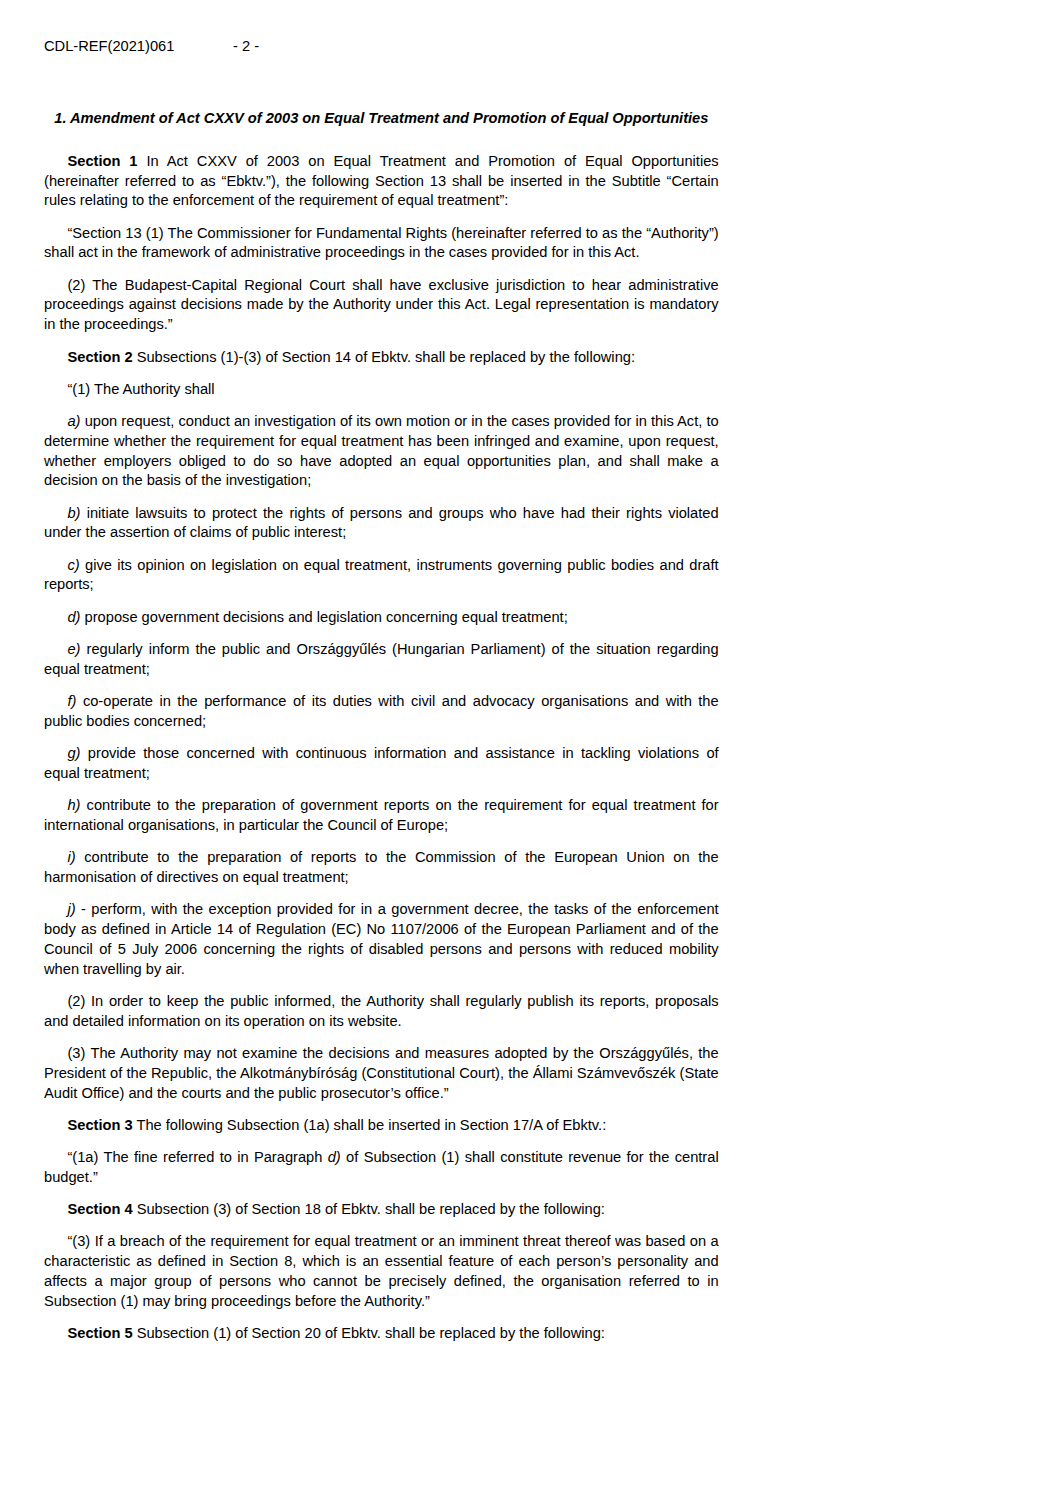CDL-REF(2021)061 - 2 -
1. Amendment of Act CXXV of 2003 on Equal Treatment and Promotion of Equal Opportunities
Section 1 In Act CXXV of 2003 on Equal Treatment and Promotion of Equal Opportunities (hereinafter referred to as “Ebktv.”), the following Section 13 shall be inserted in the Subtitle “Certain rules relating to the enforcement of the requirement of equal treatment”:
“Section 13 (1) The Commissioner for Fundamental Rights (hereinafter referred to as the “Authority”) shall act in the framework of administrative proceedings in the cases provided for in this Act.
(2) The Budapest-Capital Regional Court shall have exclusive jurisdiction to hear administrative proceedings against decisions made by the Authority under this Act. Legal representation is mandatory in the proceedings.”
Section 2 Subsections (1)-(3) of Section 14 of Ebktv. shall be replaced by the following:
“(1) The Authority shall
a) upon request, conduct an investigation of its own motion or in the cases provided for in this Act, to determine whether the requirement for equal treatment has been infringed and examine, upon request, whether employers obliged to do so have adopted an equal opportunities plan, and shall make a decision on the basis of the investigation;
b) initiate lawsuits to protect the rights of persons and groups who have had their rights violated under the assertion of claims of public interest;
c) give its opinion on legislation on equal treatment, instruments governing public bodies and draft reports;
d) propose government decisions and legislation concerning equal treatment;
e) regularly inform the public and Országgyűlés (Hungarian Parliament) of the situation regarding equal treatment;
f) co-operate in the performance of its duties with civil and advocacy organisations and with the public bodies concerned;
g) provide those concerned with continuous information and assistance in tackling violations of equal treatment;
h) contribute to the preparation of government reports on the requirement for equal treatment for international organisations, in particular the Council of Europe;
i) contribute to the preparation of reports to the Commission of the European Union on the harmonisation of directives on equal treatment;
j) - perform, with the exception provided for in a government decree, the tasks of the enforcement body as defined in Article 14 of Regulation (EC) No 1107/2006 of the European Parliament and of the Council of 5 July 2006 concerning the rights of disabled persons and persons with reduced mobility when travelling by air.
(2) In order to keep the public informed, the Authority shall regularly publish its reports, proposals and detailed information on its operation on its website.
(3) The Authority may not examine the decisions and measures adopted by the Országgyűlés, the President of the Republic, the Alkotmánybíróság (Constitutional Court), the Állami Számvevőszék (State Audit Office) and the courts and the public prosecutor’s office.”
Section 3 The following Subsection (1a) shall be inserted in Section 17/A of Ebktv.:
“(1a) The fine referred to in Paragraph d) of Subsection (1) shall constitute revenue for the central budget.”
Section 4 Subsection (3) of Section 18 of Ebktv. shall be replaced by the following:
“(3) If a breach of the requirement for equal treatment or an imminent threat thereof was based on a characteristic as defined in Section 8, which is an essential feature of each person’s personality and affects a major group of persons who cannot be precisely defined, the organisation referred to in Subsection (1) may bring proceedings before the Authority.”
Section 5 Subsection (1) of Section 20 of Ebktv. shall be replaced by the following: